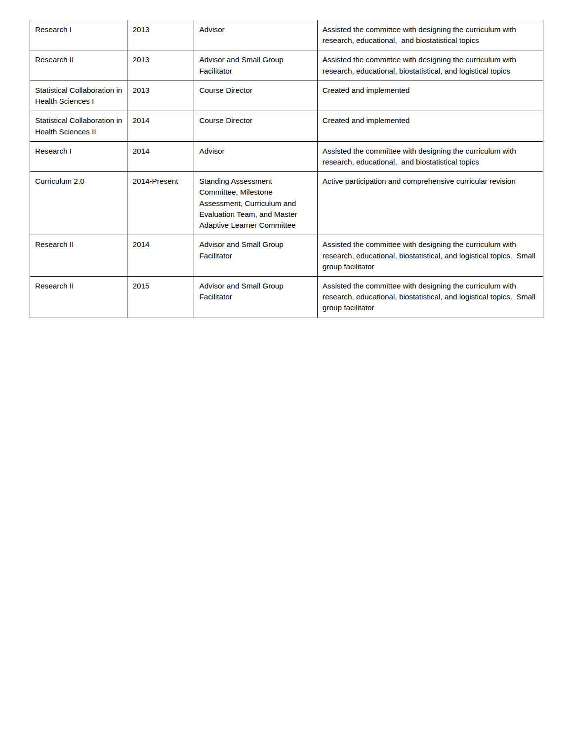| Research I | 2013 | Advisor | Assisted the committee with designing the curriculum with research, educational, and biostatistical topics |
| Research II | 2013 | Advisor and Small Group Facilitator | Assisted the committee with designing the curriculum with research, educational, biostatistical, and logistical topics |
| Statistical Collaboration in Health Sciences I | 2013 | Course Director | Created and implemented |
| Statistical Collaboration in Health Sciences II | 2014 | Course Director | Created and implemented |
| Research I | 2014 | Advisor | Assisted the committee with designing the curriculum with research, educational, and biostatistical topics |
| Curriculum 2.0 | 2014-Present | Standing Assessment Committee, Milestone Assessment, Curriculum and Evaluation Team, and Master Adaptive Learner Committee | Active participation and comprehensive curricular revision |
| Research II | 2014 | Advisor and Small Group Facilitator | Assisted the committee with designing the curriculum with research, educational, biostatistical, and logistical topics. Small group facilitator |
| Research II | 2015 | Advisor and Small Group Facilitator | Assisted the committee with designing the curriculum with research, educational, biostatistical, and logistical topics. Small group facilitator |